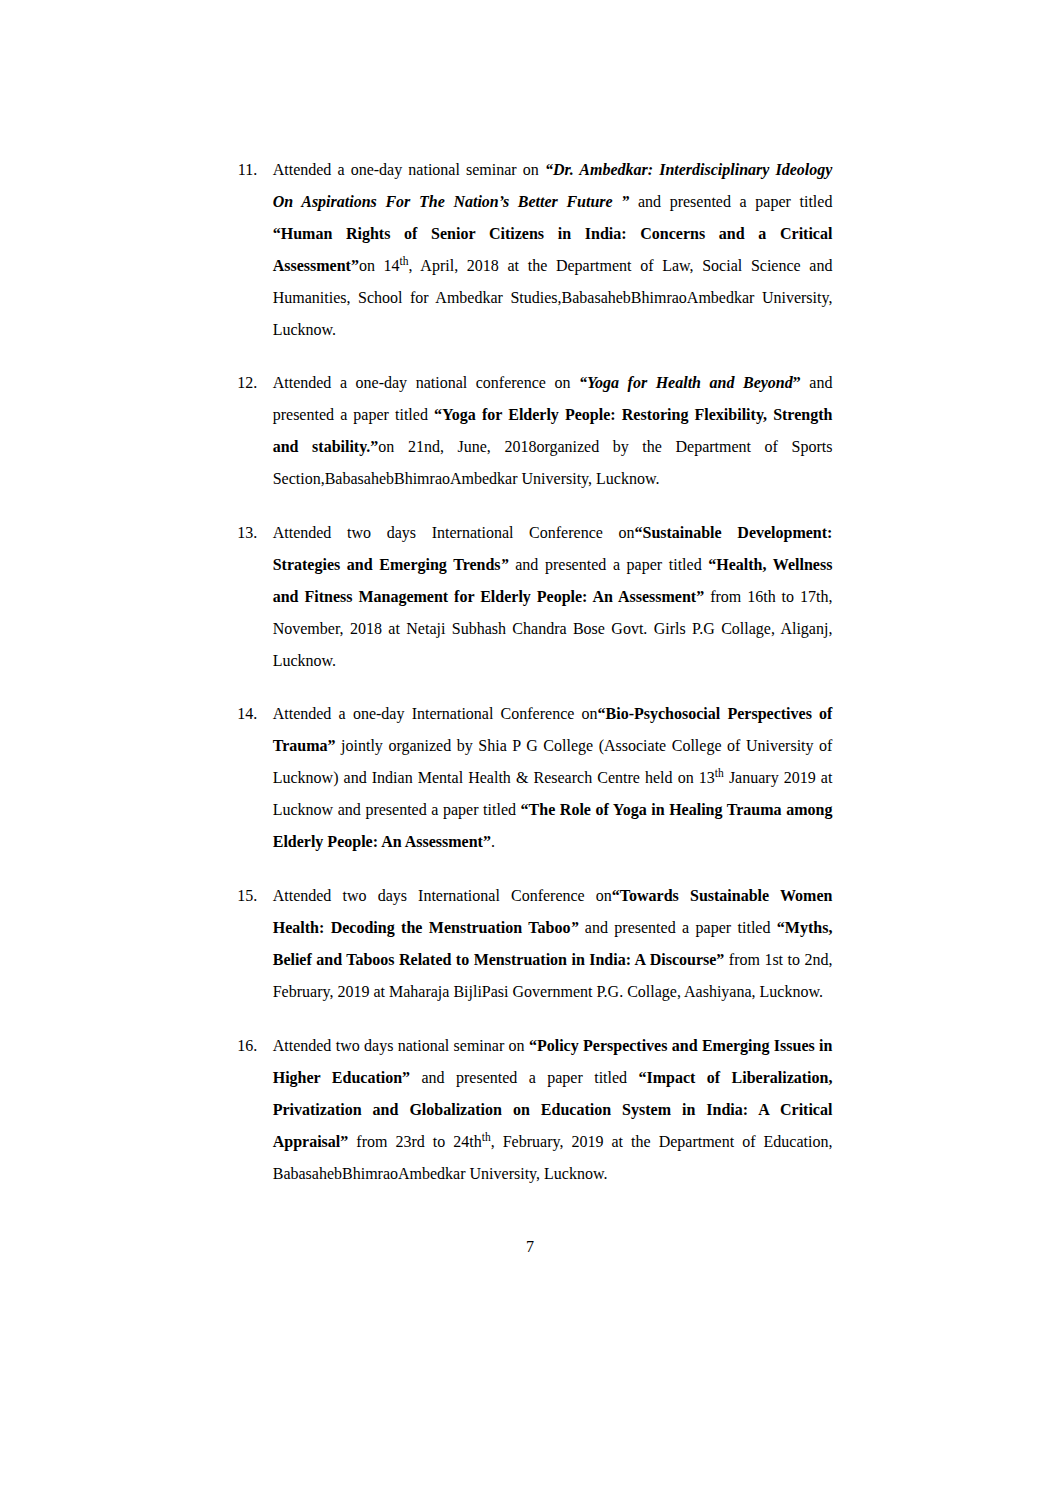Attended a one-day national seminar on “Dr. Ambedkar: Interdisciplinary Ideology On Aspirations For The Nation’s Better Future ” and presented a paper titled “Human Rights of Senior Citizens in India: Concerns and a Critical Assessment”on 14th, April, 2018 at the Department of Law, Social Science and Humanities, School for Ambedkar Studies,BabasahebBhimraoAmbedkar University, Lucknow.
Attended a one-day national conference on “Yoga for Health and Beyond” and presented a paper titled “Yoga for Elderly People: Restoring Flexibility, Strength and stability.”on 21nd, June, 2018organized by the Department of Sports Section,BabasahebBhimraoAmbedkar University, Lucknow.
Attended two days International Conference on“Sustainable Development: Strategies and Emerging Trends” and presented a paper titled “Health, Wellness and Fitness Management for Elderly People: An Assessment” from 16th to 17th, November, 2018 at Netaji Subhash Chandra Bose Govt. Girls P.G Collage, Aliganj, Lucknow.
Attended a one-day International Conference on“Bio-Psychosocial Perspectives of Trauma” jointly organized by Shia P G College (Associate College of University of Lucknow) and Indian Mental Health & Research Centre held on 13th January 2019 at Lucknow and presented a paper titled “The Role of Yoga in Healing Trauma among Elderly People: An Assessment”.
Attended two days International Conference on“Towards Sustainable Women Health: Decoding the Menstruation Taboo” and presented a paper titled “Myths, Belief and Taboos Related to Menstruation in India: A Discourse” from 1st to 2nd, February, 2019 at Maharaja BijliPasi Government P.G. Collage, Aashiyana, Lucknow.
Attended two days national seminar on “Policy Perspectives and Emerging Issues in Higher Education” and presented a paper titled “Impact of Liberalization, Privatization and Globalization on Education System in India: A Critical Appraisal” from 23rd to 24thth, February, 2019 at the Department of Education, BabasahebBhimraoAmbedkar University, Lucknow.
7